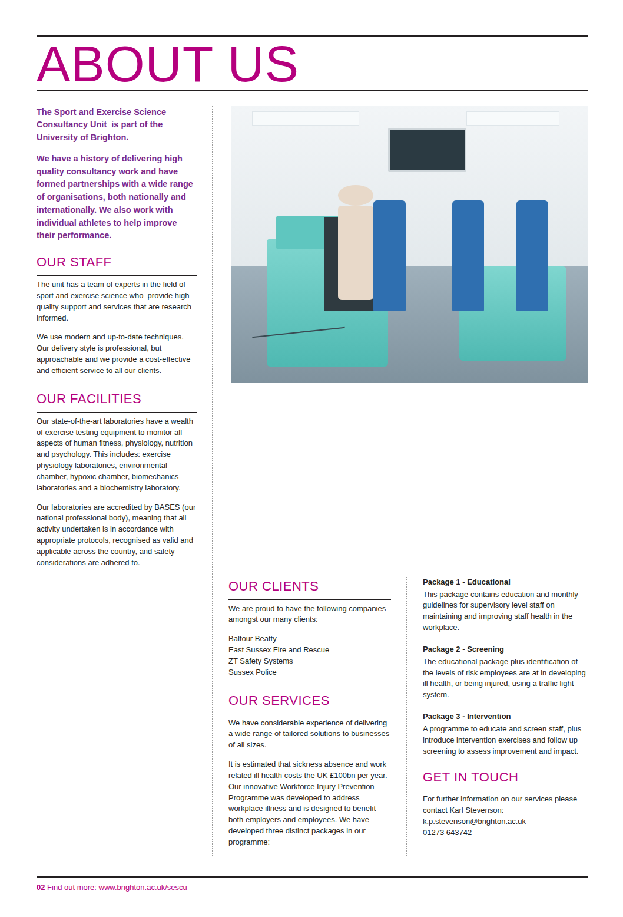About us
The Sport and Exercise Science Consultancy Unit is part of the University of Brighton.
We have a history of delivering high quality consultancy work and have formed partnerships with a wide range of organisations, both nationally and internationally. We also work with individual athletes to help improve their performance.
Our staff
The unit has a team of experts in the field of sport and exercise science who provide high quality support and services that are research informed.
We use modern and up-to-date techniques. Our delivery style is professional, but approachable and we provide a cost-effective and efficient service to all our clients.
Our facilities
Our state-of-the-art laboratories have a wealth of exercise testing equipment to monitor all aspects of human fitness, physiology, nutrition and psychology. This includes: exercise physiology laboratories, environmental chamber, hypoxic chamber, biomechanics laboratories and a biochemistry laboratory.
Our laboratories are accredited by BASES (our national professional body), meaning that all activity undertaken is in accordance with appropriate protocols, recognised as valid and applicable across the country, and safety considerations are adhered to.
Our clients
We are proud to have the following companies amongst our many clients:
Balfour Beatty East Sussex Fire and Rescue ZT Safety Systems Sussex Police
Our services
We have considerable experience of delivering a wide range of tailored solutions to businesses of all sizes.
It is estimated that sickness absence and work related ill health costs the UK £100bn per year. Our innovative Workforce Injury Prevention Programme was developed to address workplace illness and is designed to benefit both employers and employees. We have developed three distinct packages in our programme:
Package 1 - Educational
This package contains education and monthly guidelines for supervisory level staff on maintaining and improving staff health in the workplace.
Package 2 - Screening
The educational package plus identification of the levels of risk employees are at in developing ill health, or being injured, using a traffic light system.
Package 3 - Intervention
A programme to educate and screen staff, plus introduce intervention exercises and follow up screening to assess improvement and impact.
Get in touch
For further information on our services please contact Karl Stevenson:
k.p.stevenson@brighton.ac.uk
01273 643742
02 Find out more: www.brighton.ac.uk/sescu